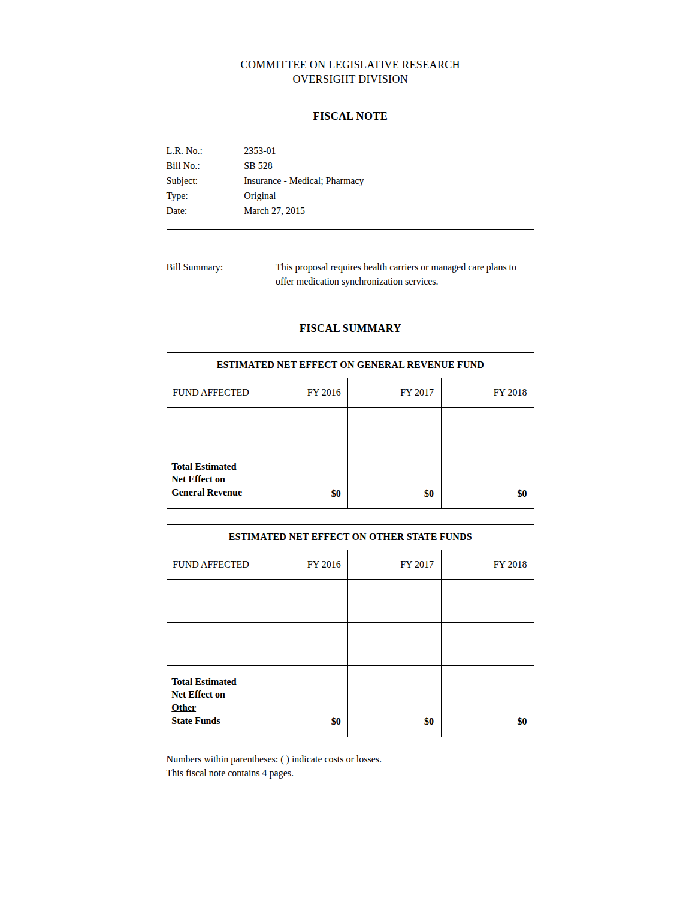COMMITTEE ON LEGISLATIVE RESEARCH
OVERSIGHT DIVISION
FISCAL NOTE
L.R. No.:
2353-01
Bill No.:
SB 528
Subject:
Insurance - Medical; Pharmacy
Type:
Original
Date:
March 27, 2015
Bill Summary:
This proposal requires health carriers or managed care plans to offer medication synchronization services.
FISCAL SUMMARY
| ESTIMATED NET EFFECT ON GENERAL REVENUE FUND |
| FUND AFFECTED | FY 2016 | FY 2017 | FY 2018 |
| Total Estimated Net Effect on General Revenue | $0 | $0 | $0 |
| ESTIMATED NET EFFECT ON OTHER STATE FUNDS |
| FUND AFFECTED | FY 2016 | FY 2017 | FY 2018 |
| Total Estimated Net Effect on Other State Funds | $0 | $0 | $0 |
Numbers within parentheses: ( ) indicate costs or losses.
This fiscal note contains 4 pages.